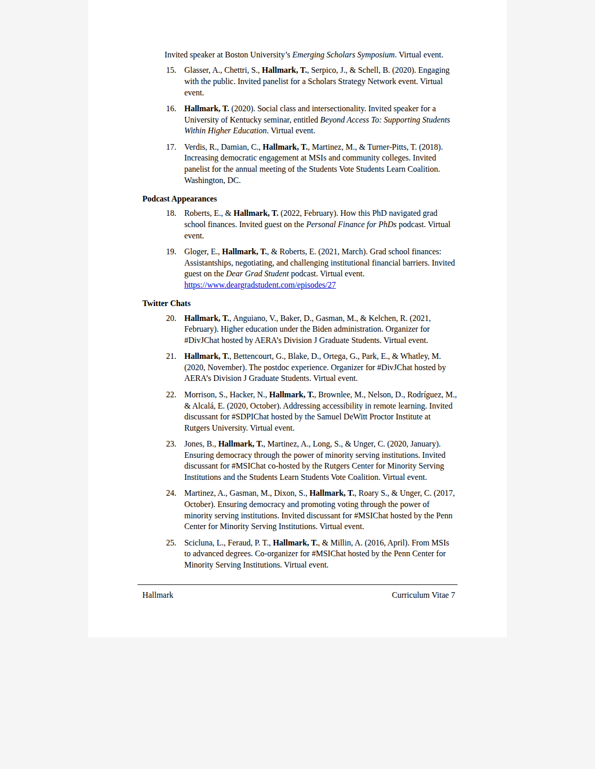Invited speaker at Boston University’s Emerging Scholars Symposium. Virtual event.
15. Glasser, A., Chettri, S., Hallmark, T., Serpico, J., & Schell, B. (2020). Engaging with the public. Invited panelist for a Scholars Strategy Network event. Virtual event.
16. Hallmark, T. (2020). Social class and intersectionality. Invited speaker for a University of Kentucky seminar, entitled Beyond Access To: Supporting Students Within Higher Education. Virtual event.
17. Verdis, R., Damian, C., Hallmark, T., Martinez, M., & Turner-Pitts, T. (2018). Increasing democratic engagement at MSIs and community colleges. Invited panelist for the annual meeting of the Students Vote Students Learn Coalition. Washington, DC.
Podcast Appearances
18. Roberts, E., & Hallmark, T. (2022, February). How this PhD navigated grad school finances. Invited guest on the Personal Finance for PhDs podcast. Virtual event.
19. Gloger, E., Hallmark, T., & Roberts, E. (2021, March). Grad school finances: Assistantships, negotiating, and challenging institutional financial barriers. Invited guest on the Dear Grad Student podcast. Virtual event.
https://www.deargradstudent.com/episodes/27
Twitter Chats
20. Hallmark, T., Anguiano, V., Baker, D., Gasman, M., & Kelchen, R. (2021, February). Higher education under the Biden administration. Organizer for #DivJChat hosted by AERA’s Division J Graduate Students. Virtual event.
21. Hallmark, T., Bettencourt, G., Blake, D., Ortega, G., Park, E., & Whatley, M. (2020, November). The postdoc experience. Organizer for #DivJChat hosted by AERA’s Division J Graduate Students. Virtual event.
22. Morrison, S., Hacker, N., Hallmark, T., Brownlee, M., Nelson, D., Rodríguez, M., & Alcalá, E. (2020, October). Addressing accessibility in remote learning. Invited discussant for #SDPIChat hosted by the Samuel DeWitt Proctor Institute at Rutgers University. Virtual event.
23. Jones, B., Hallmark, T., Martinez, A., Long, S., & Unger, C. (2020, January). Ensuring democracy through the power of minority serving institutions. Invited discussant for #MSIChat co-hosted by the Rutgers Center for Minority Serving Institutions and the Students Learn Students Vote Coalition. Virtual event.
24. Martinez, A., Gasman, M., Dixon, S., Hallmark, T., Roary S., & Unger, C. (2017, October). Ensuring democracy and promoting voting through the power of minority serving institutions. Invited discussant for #MSIChat hosted by the Penn Center for Minority Serving Institutions. Virtual event.
25. Scicluna, L., Feraud, P. T., Hallmark, T., & Millin, A. (2016, April). From MSIs to advanced degrees. Co-organizer for #MSIChat hosted by the Penn Center for Minority Serving Institutions. Virtual event.
Hallmark
Curriculum Vitae 7